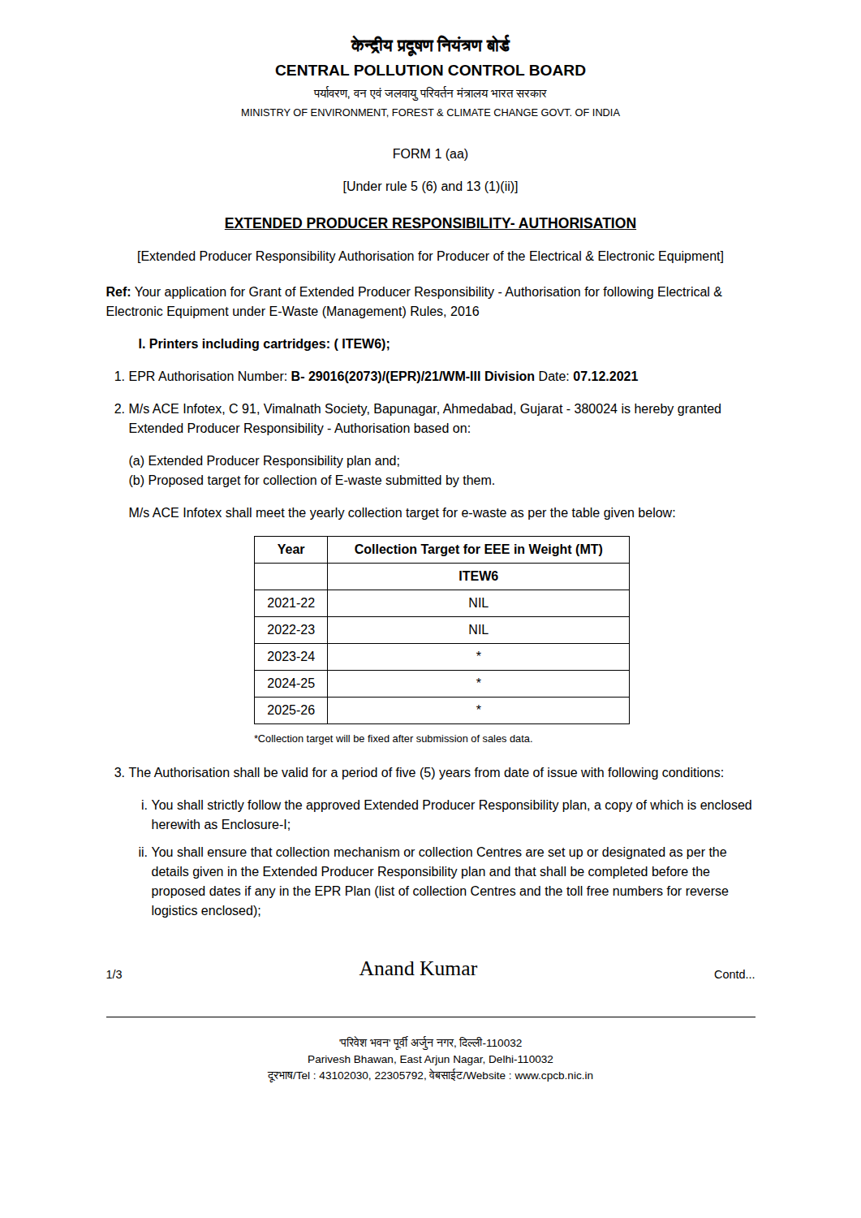केन्द्रीय प्रदूषण नियंत्रण बोर्ड
CENTRAL POLLUTION CONTROL BOARD
पर्यावरण, वन एवं जलवायु परिवर्तन मंत्रालय भारत सरकार
MINISTRY OF ENVIRONMENT, FOREST & CLIMATE CHANGE GOVT. OF INDIA
FORM 1 (aa)
[Under rule 5 (6) and 13 (1)(ii)]
EXTENDED PRODUCER RESPONSIBILITY- AUTHORISATION
[Extended Producer Responsibility Authorisation for Producer of the Electrical & Electronic Equipment]
Ref: Your application for Grant of Extended Producer Responsibility - Authorisation for following Electrical & Electronic Equipment under E-Waste (Management) Rules, 2016
I. Printers including cartridges: ( ITEW6);
EPR Authorisation Number: B- 29016(2073)/(EPR)/21/WM-III Division Date: 07.12.2021
M/s ACE Infotex, C 91, Vimalnath Society, Bapunagar, Ahmedabad, Gujarat - 380024 is hereby granted Extended Producer Responsibility - Authorisation based on:
(a) Extended Producer Responsibility plan and;
(b) Proposed target for collection of E-waste submitted by them.
M/s ACE Infotex shall meet the yearly collection target for e-waste as per the table given below:
| Year | Collection Target for EEE in Weight (MT) |
| --- | --- |
| | ITEW6 |
| 2021-22 | NIL |
| 2022-23 | NIL |
| 2023-24 | * |
| 2024-25 | * |
| 2025-26 | * |
*Collection target will be fixed after submission of sales data.
The Authorisation shall be valid for a period of five (5) years from date of issue with following conditions:
You shall strictly follow the approved Extended Producer Responsibility plan, a copy of which is enclosed herewith as Enclosure-I;
You shall ensure that collection mechanism or collection Centres are set up or designated as per the details given in the Extended Producer Responsibility plan and that shall be completed before the proposed dates if any in the EPR Plan (list of collection Centres and the toll free numbers for reverse logistics enclosed);
1/3 Anand Kumar Contd...
'परिवेश भवन' पूर्वी अर्जुन नगर, दिल्ली-110032
Parivesh Bhawan, East Arjun Nagar, Delhi-110032
दूरभाष/Tel : 43102030, 22305792, वेबसाईट/Website : www.cpcb.nic.in